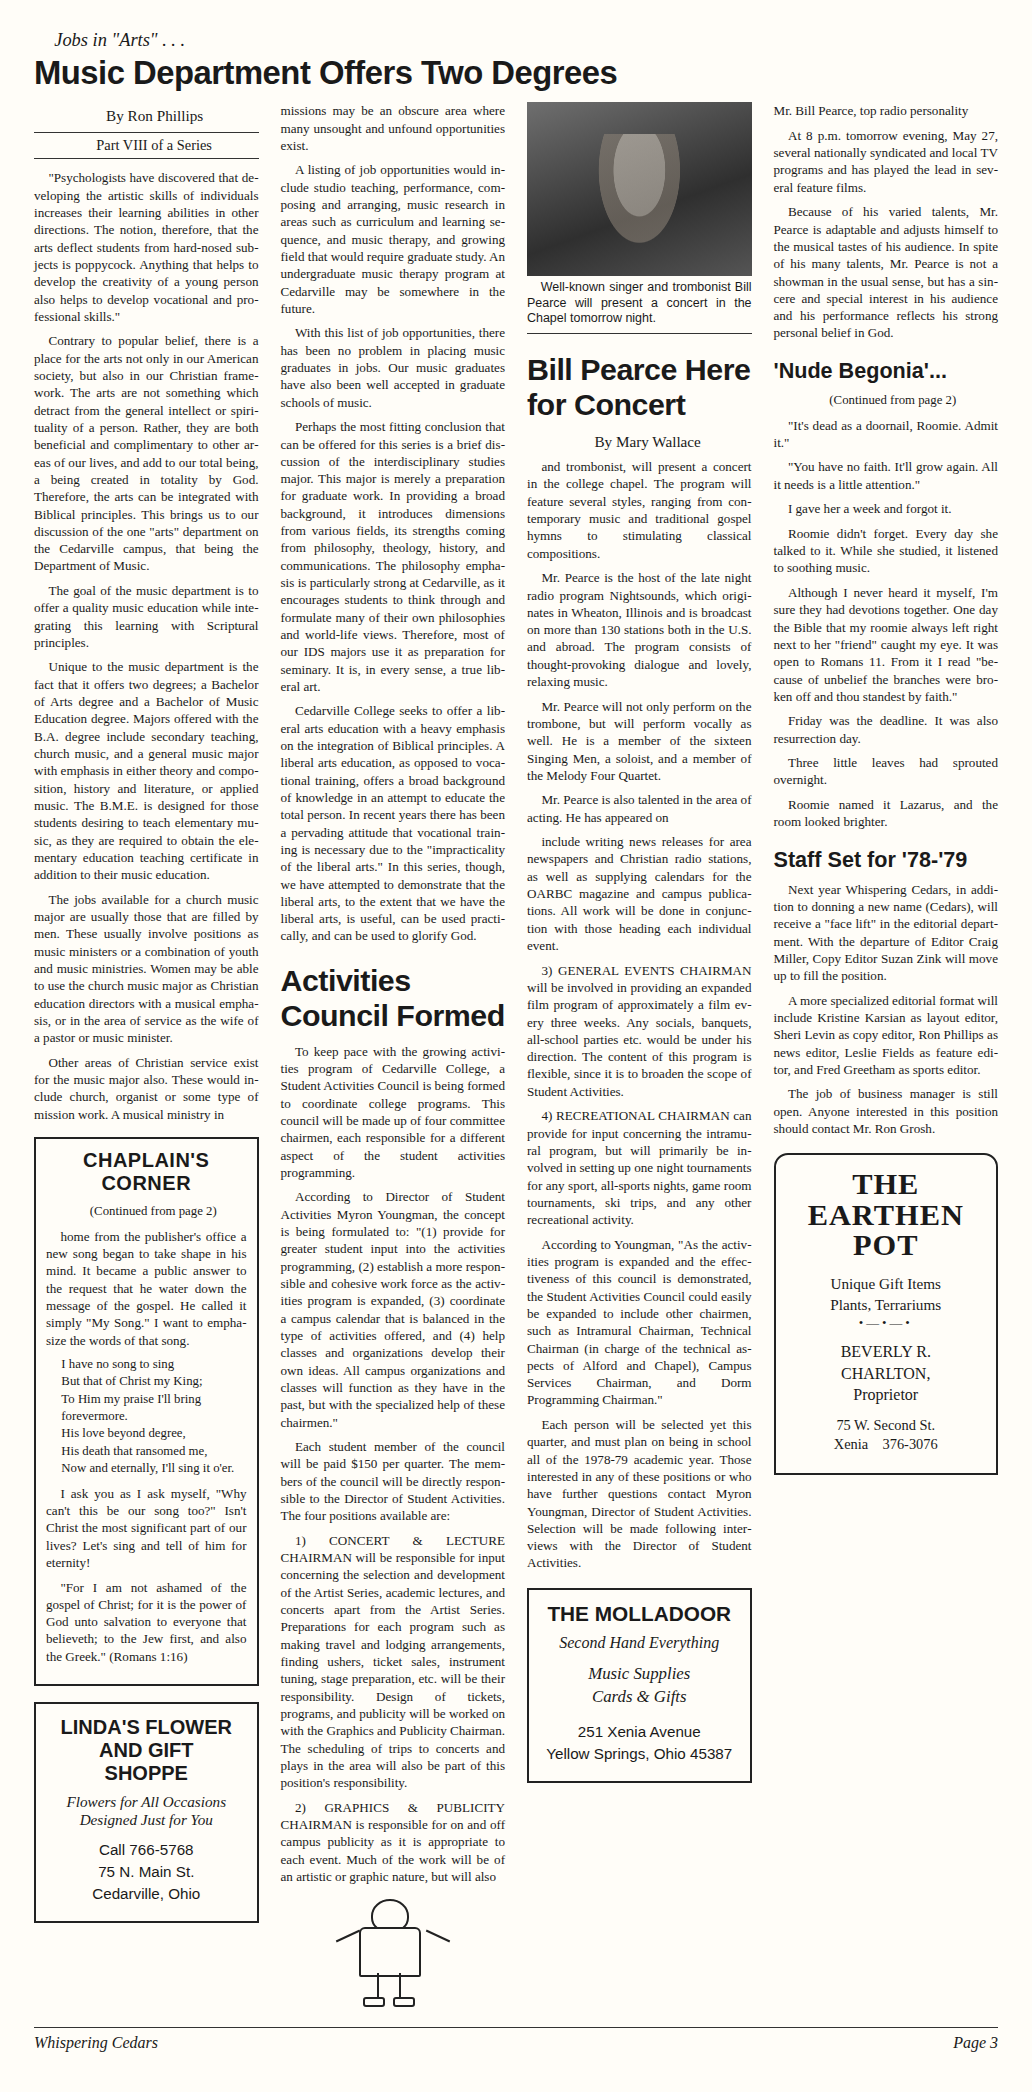Jobs in "Arts" . . .
Music Department Offers Two Degrees
By Ron Phillips
Part VIII of a Series
"Psychologists have discovered that developing the artistic skills of individuals increases their learning abilities in other directions. The notion, therefore, that the arts deflect students from hard-nosed subjects is poppycock. Anything that helps to develop the creativity of a young person also helps to develop vocational and professional skills."
Contrary to popular belief, there is a place for the arts not only in our American society, but also in our Christian framework. The arts are not something which detract from the general intellect or spirituality of a person. Rather, they are both beneficial and complimentary to other areas of our lives, and add to our total being, a being created in totality by God. Therefore, the arts can be integrated with Biblical principles. This brings us to our discussion of the one "arts" department on the Cedarville campus, that being the Department of Music.
The goal of the music department is to offer a quality music education while integrating this learning with Scriptural principles.
Unique to the music department is the fact that it offers two degrees; a Bachelor of Arts degree and a Bachelor of Music Education degree. Majors offered with the B.A. degree include secondary teaching, church music, and a general music major with emphasis in either theory and composition, history and literature, or applied music. The B.M.E. is designed for those students desiring to teach elementary music, as they are required to obtain the elementary education teaching certificate in addition to their music education.
The jobs available for a church music major are usually those that are filled by men. These usually involve positions as music ministers or a combination of youth and music ministries. Women may be able to use the church music major as Christian education directors with a musical emphasis, or in the area of service as the wife of a pastor or music minister.
Other areas of Christian service exist for the music major also. These would include church, organist or some type of mission work. A musical ministry in
CHAPLAIN'S CORNER
(Continued from page 2)
home from the publisher's office a new song began to take shape in his mind. It became a public answer to the request that he water down the message of the gospel. He called it simply "My Song." I want to emphasize the words of that song.
I have no song to sing
But that of Christ my King;
To Him my praise I'll bring forevermore.
His love beyond degree,
His death that ransomed me,
Now and eternally, I'll sing it o'er.
I ask you as I ask myself, "Why can't this be our song too?" Isn't Christ the most significant part of our lives? Let's sing and tell of him for eternity!
"For I am not ashamed of the gospel of Christ; for it is the power of God unto salvation to everyone that believeth; to the Jew first, and also the Greek." (Romans 1:16)
LINDA'S FLOWER
AND GIFT
SHOPPE
Flowers for All Occasions
Designed Just for You
Call 766-5768
75 N. Main St.
Cedarville, Ohio
missions may be an obscure area where many unsought and unfound opportunities exist.
A listing of job opportunities would include studio teaching, performance, composing and arranging, music research in areas such as curriculum and learning sequence, and music therapy, and growing field that would require graduate study. An undergraduate music therapy program at Cedarville may be somewhere in the future.
With this list of job opportunities, there has been no problem in placing music graduates in jobs. Our music graduates have also been well accepted in graduate schools of music.
Perhaps the most fitting conclusion that can be offered for this series is a brief discussion of the interdisciplinary studies major. This major is merely a preparation for graduate work. In providing a broad background, it introduces dimensions from various fields, its strengths coming from philosophy, theology, history, and communications. The philosophy emphasis is particularly strong at Cedarville, as it encourages students to think through and formulate many of their own philosophies and world-life views. Therefore, most of our IDS majors use it as preparation for seminary. It is, in every sense, a true liberal art.
Cedarville College seeks to offer a liberal arts education with a heavy emphasis on the integration of Biblical principles. A liberal arts education, as opposed to vocational training, offers a broad background of knowledge in an attempt to educate the total person. In recent years there has been a pervading attitude that vocational training is necessary due to the "impracticality of the liberal arts." In this series, though, we have attempted to demonstrate that the liberal arts, to the extent that we have the liberal arts, is useful, can be used practically, and can be used to glorify God.
Activities Council Formed
To keep pace with the growing activities program of Cedarville College, a Student Activities Council is being formed to coordinate college programs. This council will be made up of four committee chairmen, each responsible for a different aspect of the student activities programming.
According to Director of Student Activities Myron Youngman, the concept is being formulated to: "(1) provide for greater student input into the activities programming, (2) establish a more responsible and cohesive work force as the activities program is expanded, (3) coordinate a campus calendar that is balanced in the type of activities offered, and (4) help classes and organizations develop their own ideas. All campus organizations and classes will function as they have in the past, but with the specialized help of these chairmen."
Each student member of the council will be paid $150 per quarter. The members of the council will be directly responsible to the Director of Student Activities. The four positions available are:
1) CONCERT & LECTURE CHAIRMAN will be responsible for input concerning the selection and development of the Artist Series, academic lectures, and concerts apart from the Artist Series. Preparations for each program such as making travel and lodging arrangements, finding ushers, ticket sales, instrument tuning, stage preparation, etc. will be their responsibility. Design of tickets, programs, and publicity will be worked on with the Graphics and Publicity Chairman. The scheduling of trips to concerts and plays in the area will also be part of this position's responsibility.
2) GRAPHICS & PUBLICITY CHAIRMAN is responsible for on and off campus publicity as it is appropriate to each event. Much of the work will be of an artistic or graphic nature, but will also
Well-known singer and trombonist Bill Pearce will present a concert in the Chapel tomorrow night.
Bill Pearce Here for Concert
By Mary Wallace
and trombonist, will present a concert in the college chapel. The program will feature several styles, ranging from contemporary music and traditional gospel hymns to stimulating classical compositions.
Mr. Pearce is the host of the late night radio program Nightsounds, which originates in Wheaton, Illinois and is broadcast on more than 130 stations both in the U.S. and abroad. The program consists of thought-provoking dialogue and lovely, relaxing music.
Mr. Pearce will not only perform on the trombone, but will perform vocally as well. He is a member of the sixteen Singing Men, a soloist, and a member of the Melody Four Quartet.
Mr. Pearce is also talented in the area of acting. He has appeared on
include writing news releases for area newspapers and Christian radio stations, as well as supplying calendars for the OARBC magazine and campus publications. All work will be done in conjunction with those heading each individual event.
3) GENERAL EVENTS CHAIRMAN will be involved in providing an expanded film program of approximately a film every three weeks. Any socials, banquets, all-school parties etc. would be under his direction. The content of this program is flexible, since it is to broaden the scope of Student Activities.
4) RECREATIONAL CHAIRMAN can provide for input concerning the intramural program, but will primarily be involved in setting up one night tournaments for any sport, all-sports nights, game room tournaments, ski trips, and any other recreational activity.
According to Youngman, "As the activities program is expanded and the effectiveness of this council is demonstrated, the Student Activities Council could easily be expanded to include other chairmen, such as Intramural Chairman, Technical Chairman (in charge of the technical aspects of Alford and Chapel), Campus Services Chairman, and Dorm Programming Chairman."
Each person will be selected yet this quarter, and must plan on being in school all of the 1978-79 academic year. Those interested in any of these positions or who have further questions contact Myron Youngman, Director of Student Activities. Selection will be made following interviews with the Director of Student Activities.
THE MOLLADOOR
Second Hand Everything
Music Supplies
Cards & Gifts
251 Xenia Avenue
Yellow Springs, Ohio 45387
Mr. Bill Pearce, top radio personality
At 8 p.m. tomorrow evening, May 27, several nationally syndicated and local TV programs and has played the lead in several feature films.
Because of his varied talents, Mr. Pearce is adaptable and adjusts himself to the musical tastes of his audience. In spite of his many talents, Mr. Pearce is not a showman in the usual sense, but has a sincere and special interest in his audience and his performance reflects his strong personal belief in God.
'Nude Begonia'...
(Continued from page 2)
"It's dead as a doornail, Roomie. Admit it."
"You have no faith. It'll grow again. All it needs is a little attention."
I gave her a week and forgot it.
Roomie didn't forget. Every day she talked to it. While she studied, it listened to soothing music.
Although I never heard it myself, I'm sure they had devotions together. One day the Bible that my roomie always left right next to her "friend" caught my eye. It was open to Romans 11. From it I read "because of unbelief the branches were broken off and thou standest by faith."
Friday was the deadline. It was also resurrection day.
Three little leaves had sprouted overnight.
Roomie named it Lazarus, and the room looked brighter.
Staff Set for '78-'79
Next year Whispering Cedars, in addition to donning a new name (Cedars), will receive a "face lift" in the editorial department. With the departure of Editor Craig Miller, Copy Editor Suzan Zink will move up to fill the position.
A more specialized editorial format will include Kristine Karsian as layout editor, Sheri Levin as copy editor, Ron Phillips as news editor, Leslie Fields as feature editor, and Fred Greetham as sports editor.
The job of business manager is still open. Anyone interested in this position should contact Mr. Ron Grosh.
THE
EARTHEN
POT
Unique Gift Items
Plants, Terrariums
•—•—•
BEVERLY R.
CHARLTON,
Proprietor
75 W. Second St.
Xenia 376-3076
Whispering Cedars
Page 3